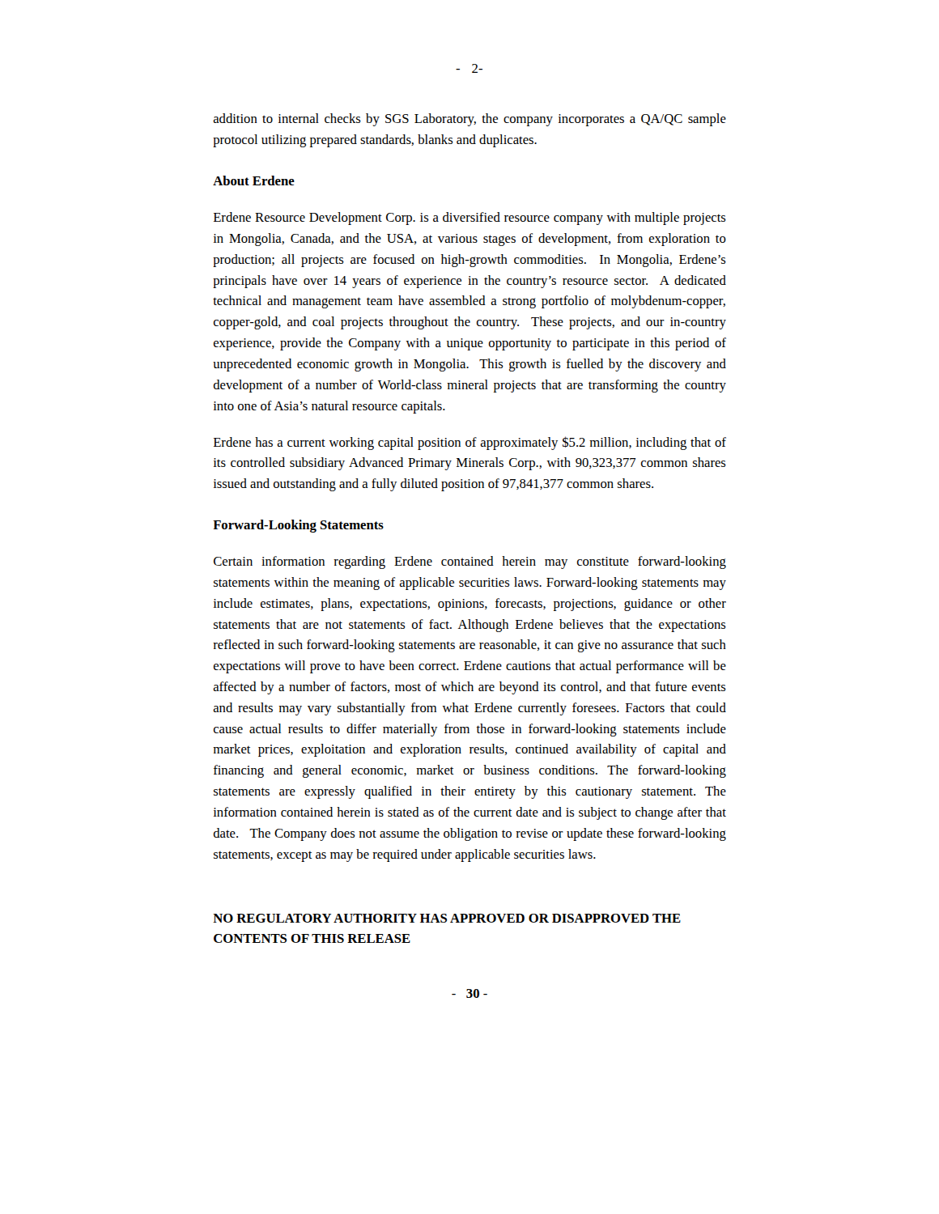- 2-
addition to internal checks by SGS Laboratory, the company incorporates a QA/QC sample protocol utilizing prepared standards, blanks and duplicates.
About Erdene
Erdene Resource Development Corp. is a diversified resource company with multiple projects in Mongolia, Canada, and the USA, at various stages of development, from exploration to production; all projects are focused on high-growth commodities. In Mongolia, Erdene’s principals have over 14 years of experience in the country’s resource sector. A dedicated technical and management team have assembled a strong portfolio of molybdenum-copper, copper-gold, and coal projects throughout the country. These projects, and our in-country experience, provide the Company with a unique opportunity to participate in this period of unprecedented economic growth in Mongolia. This growth is fuelled by the discovery and development of a number of World-class mineral projects that are transforming the country into one of Asia’s natural resource capitals.
Erdene has a current working capital position of approximately $5.2 million, including that of its controlled subsidiary Advanced Primary Minerals Corp., with 90,323,377 common shares issued and outstanding and a fully diluted position of 97,841,377 common shares.
Forward-Looking Statements
Certain information regarding Erdene contained herein may constitute forward-looking statements within the meaning of applicable securities laws. Forward-looking statements may include estimates, plans, expectations, opinions, forecasts, projections, guidance or other statements that are not statements of fact. Although Erdene believes that the expectations reflected in such forward-looking statements are reasonable, it can give no assurance that such expectations will prove to have been correct. Erdene cautions that actual performance will be affected by a number of factors, most of which are beyond its control, and that future events and results may vary substantially from what Erdene currently foresees. Factors that could cause actual results to differ materially from those in forward-looking statements include market prices, exploitation and exploration results, continued availability of capital and financing and general economic, market or business conditions. The forward-looking statements are expressly qualified in their entirety by this cautionary statement. The information contained herein is stated as of the current date and is subject to change after that date. The Company does not assume the obligation to revise or update these forward-looking statements, except as may be required under applicable securities laws.
NO REGULATORY AUTHORITY HAS APPROVED OR DISAPPROVED THE CONTENTS OF THIS RELEASE
- 30 -